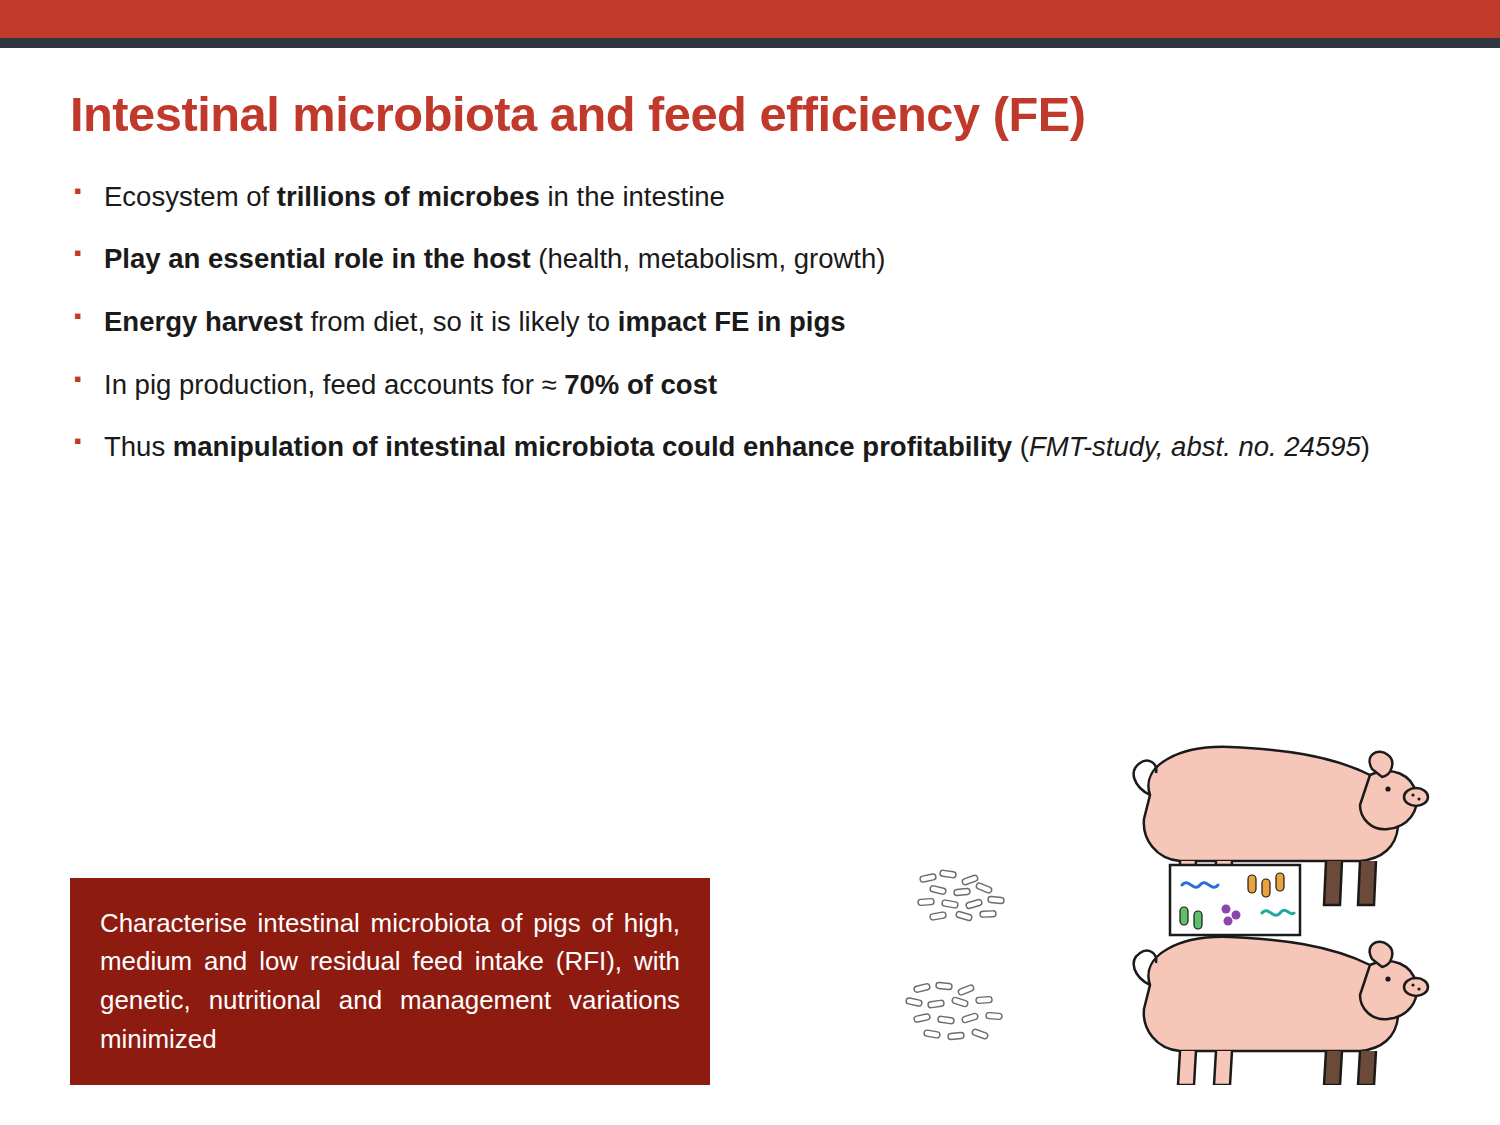Intestinal microbiota and feed efficiency (FE)
Ecosystem of trillions of microbes in the intestine
Play an essential role in the host (health, metabolism, growth)
Energy harvest from diet, so it is likely to impact FE in pigs
In pig production, feed accounts for ≈ 70% of cost
Thus manipulation of intestinal microbiota could enhance profitability (FMT-study, abst. no. 24595)
Characterise intestinal microbiota of pigs of high, medium and low residual feed intake (RFI), with genetic, nutritional and management variations minimized